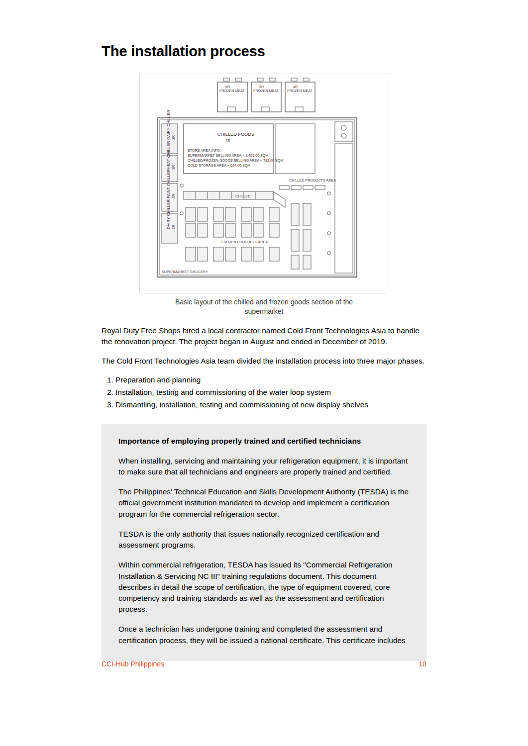The installation process
6R FROZEN MEAT 5R FROZEN MEAT 4R FROZEN MEAT DAIRY CHILLER 3R MEAT CHILLER 3R PAINT CHILLER 2R DAIRY CHILLER 1R CHILLED FOODS 7R STORE AREA INFO: SUPERMARKET SELLING AREA ~ 1,406.00 SQM CHILLED/FROZEN GOODS SELLING AREA ~ 782.00 SQM COLD STORAGE AREA ~ 624.00 SQM CHILLED PRODUCTS AREA CHILLED FROZEN PRODUCTS AREA SUPERMARKET GROCERY
Basic layout of the chilled and frozen goods section of the
supermarket
Royal Duty Free Shops hired a local contractor named Cold Front Technologies Asia to handle the renovation project. The project began in August and ended in December of 2019.
The Cold Front Technologies Asia team divided the installation process into three major phases.
Preparation and planning
Installation, testing and commissioning of the water loop system
Dismantling, installation, testing and commissioning of new display shelves
Importance of employing properly trained and certified technicians
When installing, servicing and maintaining your refrigeration equipment, it is important to make sure that all technicians and engineers are properly trained and certified.
The Philippines' Technical Education and Skills Development Authority (TESDA) is the official government institution mandated to develop and implement a certification program for the commercial refrigeration sector.
TESDA is the only authority that issues nationally recognized certification and assessment programs.
Within commercial refrigeration, TESDA has issued its "Commercial Refrigeration Installation & Servicing NC III" training regulations document. This document describes in detail the scope of certification, the type of equipment covered, core competency and training standards as well as the assessment and certification process.
Once a technician has undergone training and completed the assessment and certification process, they will be issued a national certificate. This certificate includes
CCI-Hub Philippines 10